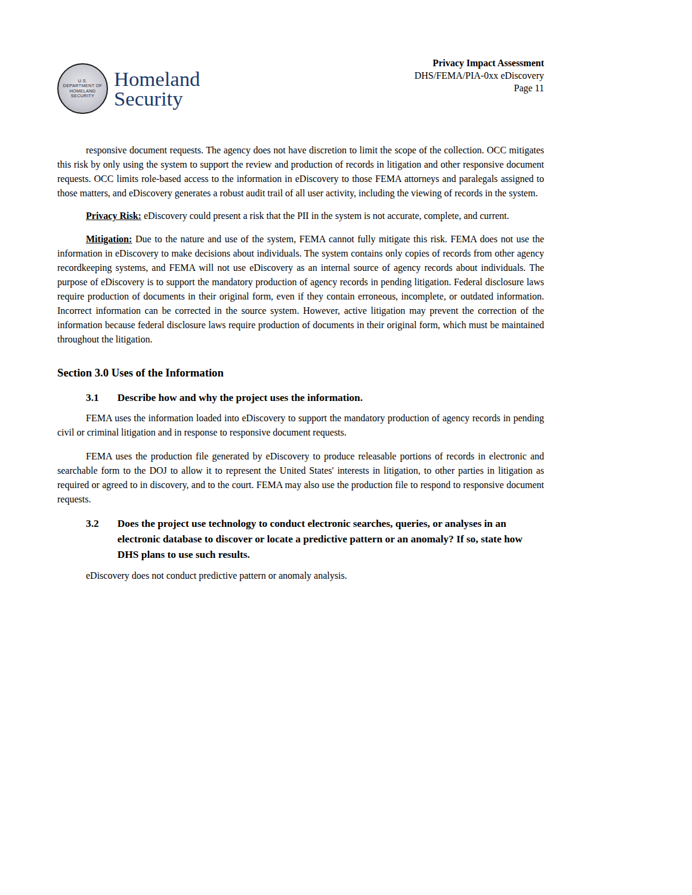U.S. DEPARTMENT OF HOMELAND SECURITY
HomelandSecurity
Privacy Impact Assessment
DHS/FEMA/PIA-0xx eDiscovery
Page 11
responsive document requests. The agency does not have discretion to limit the scope of the collection. OCC mitigates this risk by only using the system to support the review and production of records in litigation and other responsive document requests. OCC limits role-based access to the information in eDiscovery to those FEMA attorneys and paralegals assigned to those matters, and eDiscovery generates a robust audit trail of all user activity, including the viewing of records in the system.
Privacy Risk: eDiscovery could present a risk that the PII in the system is not accurate, complete, and current.
Mitigation: Due to the nature and use of the system, FEMA cannot fully mitigate this risk. FEMA does not use the information in eDiscovery to make decisions about individuals. The system contains only copies of records from other agency recordkeeping systems, and FEMA will not use eDiscovery as an internal source of agency records about individuals. The purpose of eDiscovery is to support the mandatory production of agency records in pending litigation. Federal disclosure laws require production of documents in their original form, even if they contain erroneous, incomplete, or outdated information. Incorrect information can be corrected in the source system. However, active litigation may prevent the correction of the information because federal disclosure laws require production of documents in their original form, which must be maintained throughout the litigation.
Section 3.0 Uses of the Information
3.1
Describe how and why the project uses the information.
FEMA uses the information loaded into eDiscovery to support the mandatory production of agency records in pending civil or criminal litigation and in response to responsive document requests.
FEMA uses the production file generated by eDiscovery to produce releasable portions of records in electronic and searchable form to the DOJ to allow it to represent the United States' interests in litigation, to other parties in litigation as required or agreed to in discovery, and to the court. FEMA may also use the production file to respond to responsive document requests.
3.2
Does the project use technology to conduct electronic searches, queries, or analyses in an electronic database to discover or locate a predictive pattern or an anomaly? If so, state how DHS plans to use such results.
eDiscovery does not conduct predictive pattern or anomaly analysis.